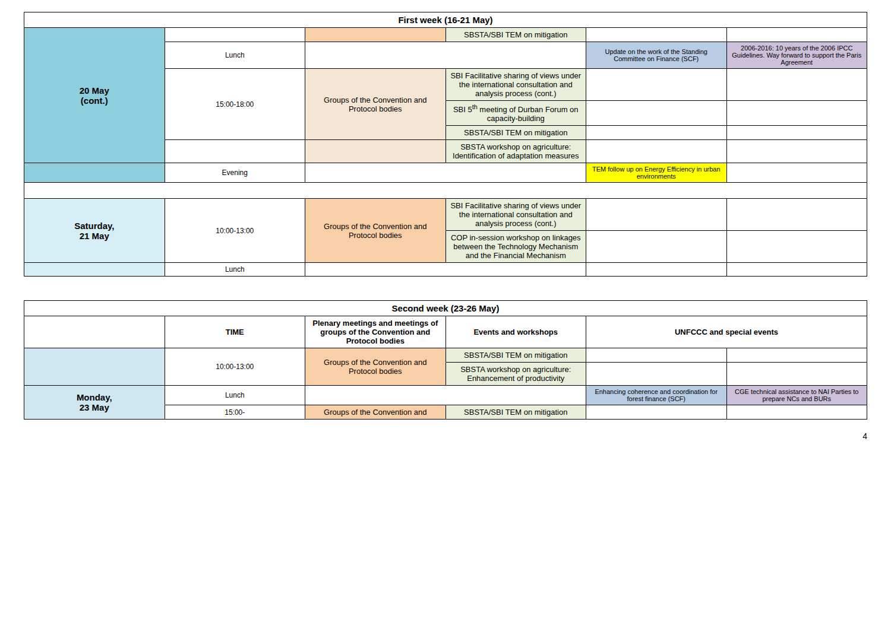| First week (16-21 May) |
| 20 May (cont.) | | | SBSTA/SBI TEM on mitigation | | |
| Lunch | | Update on the work of the Standing Committee on Finance (SCF) | 2006-2016: 10 years of the 2006 IPCC Guidelines. Way forward to support the Paris Agreement |
| 15:00-18:00 | Groups of the Convention and Protocol bodies | SBI Facilitative sharing of views under the international consultation and analysis process (cont.) | | |
| SBI 5 th meeting of Durban Forum on capacity-building | | |
| SBSTA/SBI TEM on mitigation | | |
| | | SBSTA workshop on agriculture: Identification of adaptation measures | | |
| | Evening | | TEM follow up on Energy Efficiency in urban environments | |
| Saturday, 21 May | 10:00-13:00 | Groups of the Convention and Protocol bodies | SBI Facilitative sharing of views under the international consultation and analysis process (cont.) | | |
| COP in-session workshop on linkages between the Technology Mechanism and the Financial Mechanism | | |
| | Lunch | | | |
| Second week (23-26 May) |
| | TIME | Plenary meetings and meetings of groups of the Convention and Protocol bodies | Events and workshops | UNFCCC and special events |
| | 10:00-13:00 | Groups of the Convention and Protocol bodies | SBSTA/SBI TEM on mitigation | | |
| SBSTA workshop on agriculture: Enhancement of productivity | | |
| Monday, 23 May | Lunch | | Enhancing coherence and coordination for forest finance (SCF) | CGE technical assistance to NAI Parties to prepare NCs and BURs |
| 15:00- | Groups of the Convention and | SBSTA/SBI TEM on mitigation | | |
4